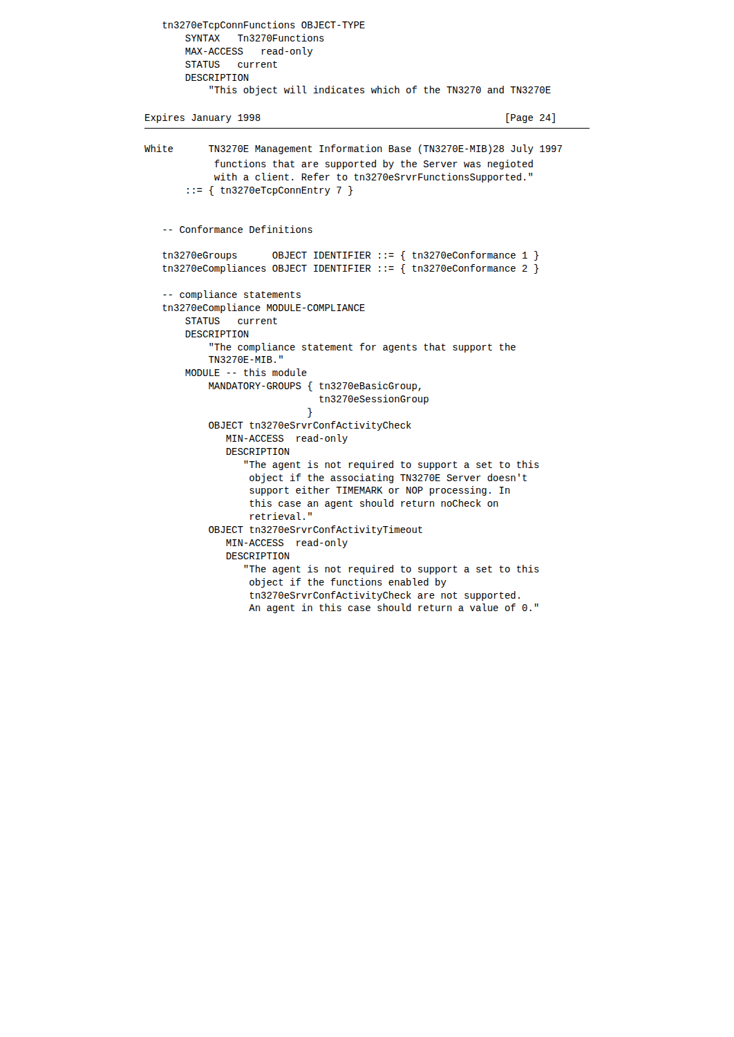tn3270eTcpConnFunctions OBJECT-TYPE
       SYNTAX   Tn3270Functions
       MAX-ACCESS   read-only
       STATUS   current
       DESCRIPTION
           "This object will indicates which of the TN3270 and TN3270E
Expires January 1998                                          [Page 24]
White      TN3270E Management Information Base (TN3270E-MIB)28 July 1997
            functions that are supported by the Server was negioted
            with a client. Refer to tn3270eSrvrFunctionsSupported."
       ::= { tn3270eTcpConnEntry 7 }


   -- Conformance Definitions

   tn3270eGroups      OBJECT IDENTIFIER ::= { tn3270eConformance 1 }
   tn3270eCompliances OBJECT IDENTIFIER ::= { tn3270eConformance 2 }

   -- compliance statements
   tn3270eCompliance MODULE-COMPLIANCE
       STATUS   current
       DESCRIPTION
           "The compliance statement for agents that support the
           TN3270E-MIB."
       MODULE -- this module
           MANDATORY-GROUPS { tn3270eBasicGroup,
                              tn3270eSessionGroup
                            }
           OBJECT tn3270eSrvrConfActivityCheck
              MIN-ACCESS  read-only
              DESCRIPTION
                 "The agent is not required to support a set to this
                  object if the associating TN3270E Server doesn't
                  support either TIMEMARK or NOP processing. In
                  this case an agent should return noCheck on
                  retrieval."
           OBJECT tn3270eSrvrConfActivityTimeout
              MIN-ACCESS  read-only
              DESCRIPTION
                 "The agent is not required to support a set to this
                  object if the functions enabled by
                  tn3270eSrvrConfActivityCheck are not supported.
                  An agent in this case should return a value of 0."